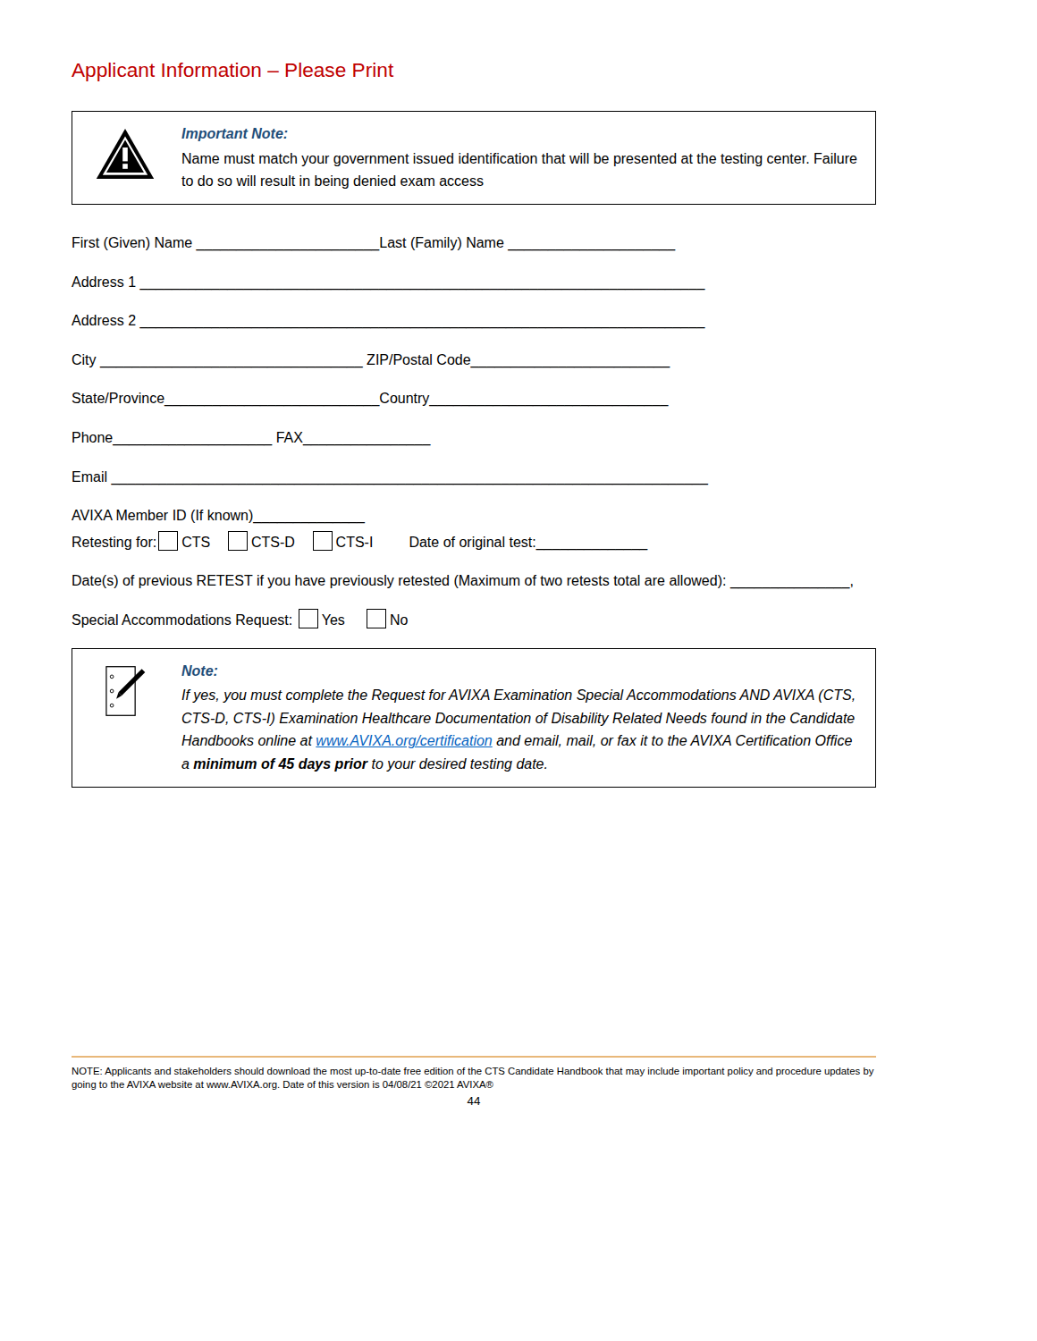Applicant Information – Please Print
Important Note:
Name must match your government issued identification that will be presented at the testing center. Failure to do so will result in being denied exam access
First (Given) Name _______________________Last (Family) Name _____________________
Address 1 _______________________________________________________________________
Address 2 _______________________________________________________________________
City _________________________________ ZIP/Postal Code_________________________
State/Province___________________________Country______________________________
Phone____________________ FAX________________
Email ___________________________________________________________________________
AVIXA Member ID (If known)______________
Retesting for: CTS CTS-D CTS-I Date of original test:______________
Date(s) of previous RETEST if you have previously retested (Maximum of two retests total are allowed): _______________,
Special Accommodations Request: Yes No
Note:
If yes, you must complete the Request for AVIXA Examination Special Accommodations AND AVIXA (CTS, CTS-D, CTS-I) Examination Healthcare Documentation of Disability Related Needs found in the Candidate Handbooks online at www.AVIXA.org/certification and email, mail, or fax it to the AVIXA Certification Office a minimum of 45 days prior to your desired testing date.
NOTE: Applicants and stakeholders should download the most up-to-date free edition of the CTS Candidate Handbook that may include important policy and procedure updates by going to the AVIXA website at www.AVIXA.org. Date of this version is 04/08/21 ©2021 AVIXA®
44